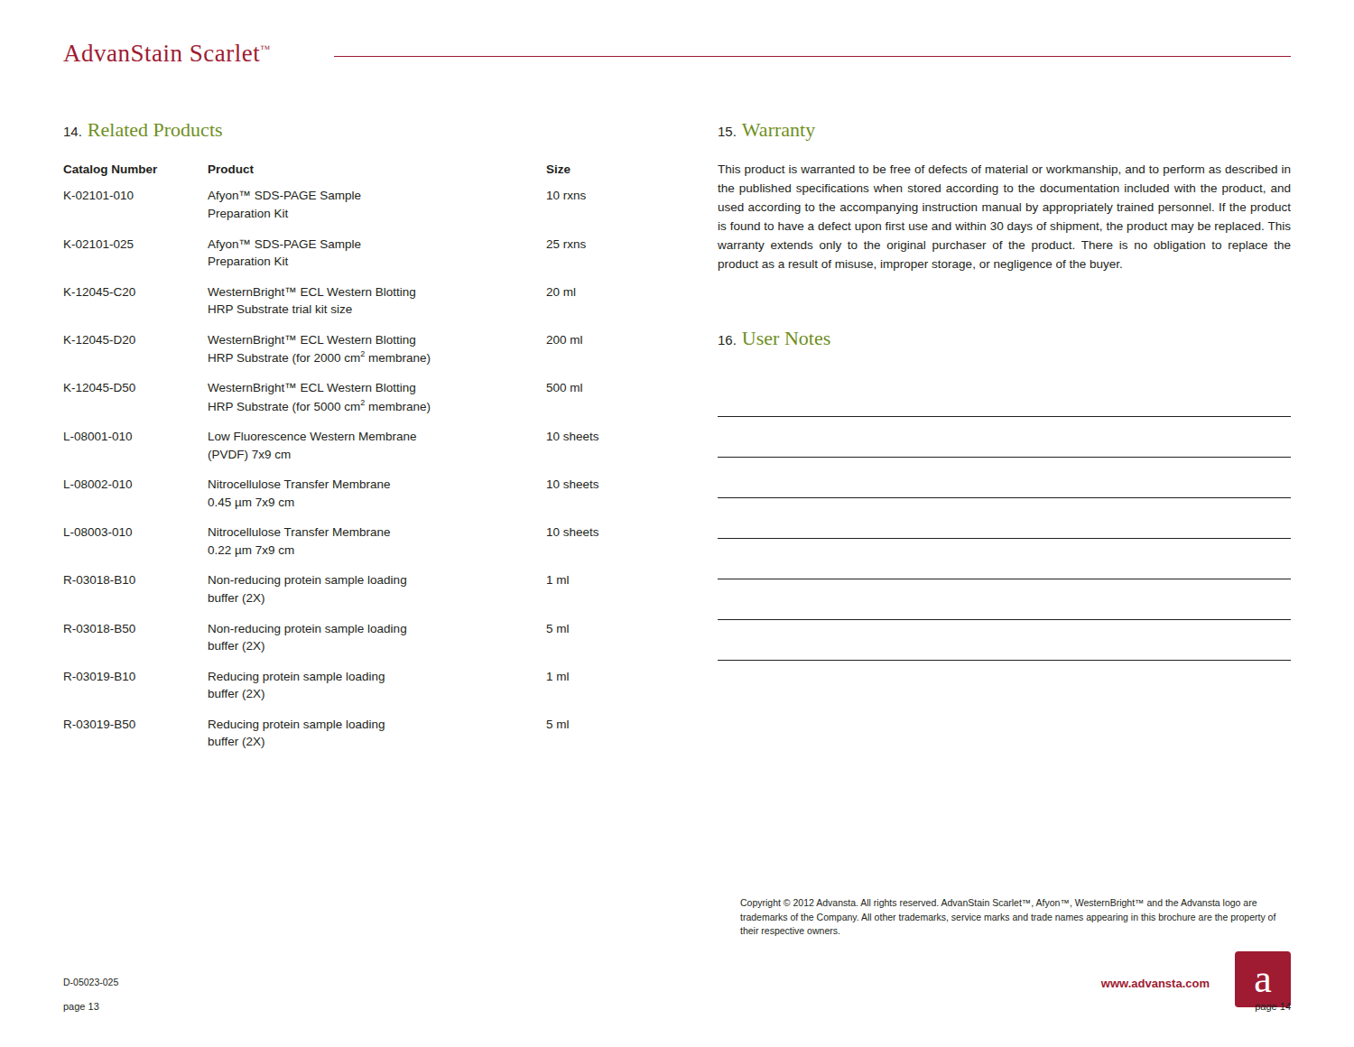AdvanStain Scarlet™
14. Related Products
| Catalog Number | Product | Size |
| --- | --- | --- |
| K-02101-010 | Afyon™ SDS-PAGE Sample Preparation Kit | 10 rxns |
| K-02101-025 | Afyon™ SDS-PAGE Sample Preparation Kit | 25 rxns |
| K-12045-C20 | WesternBright™ ECL Western Blotting HRP Substrate trial kit size | 20 ml |
| K-12045-D20 | WesternBright™ ECL Western Blotting HRP Substrate (for 2000 cm 2 membrane) | 200 ml |
| K-12045-D50 | WesternBright™ ECL Western Blotting HRP Substrate (for 5000 cm 2 membrane) | 500 ml |
| L-08001-010 | Low Fluorescence Western Membrane (PVDF) 7x9 cm | 10 sheets |
| L-08002-010 | Nitrocellulose Transfer Membrane 0.45 µm 7x9 cm | 10 sheets |
| L-08003-010 | Nitrocellulose Transfer Membrane 0.22 µm 7x9 cm | 10 sheets |
| R-03018-B10 | Non-reducing protein sample loading buffer (2X) | 1 ml |
| R-03018-B50 | Non-reducing protein sample loading buffer (2X) | 5 ml |
| R-03019-B10 | Reducing protein sample loading buffer (2X) | 1 ml |
| R-03019-B50 | Reducing protein sample loading buffer (2X) | 5 ml |
15. Warranty
This product is warranted to be free of defects of material or workmanship, and to perform as described in the published specifications when stored according to the documentation included with the product, and used according to the accompanying instruction manual by appropriately trained personnel. If the product is found to have a defect upon first use and within 30 days of shipment, the product may be replaced. This warranty extends only to the original purchaser of the product. There is no obligation to replace the product as a result of misuse, improper storage, or negligence of the buyer.
16. User Notes
Copyright © 2012 Advansta. All rights reserved. AdvanStain Scarlet™, Afyon™, WesternBright™ and the Advansta logo are trademarks of the Company. All other trademarks, service marks and trade names appearing in this brochure are the property of their respective owners.
D-05023-025
page 13
www.advansta.com
a
page 14